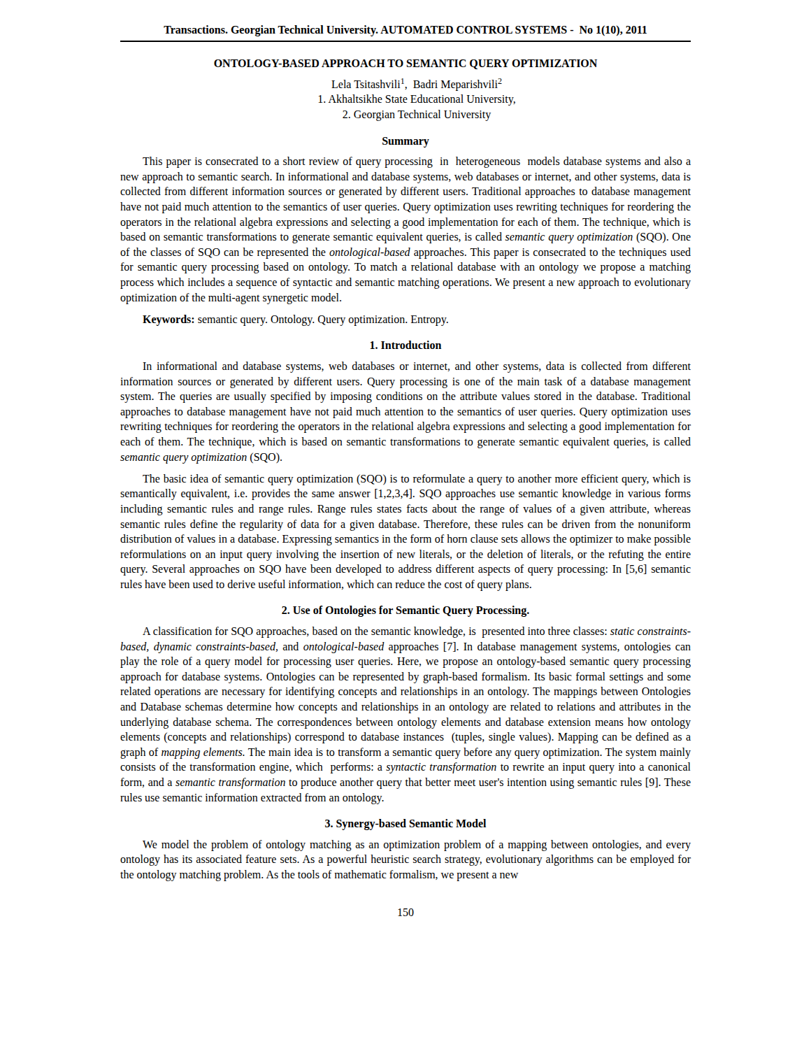Transactions. Georgian Technical University. AUTOMATED CONTROL SYSTEMS - No 1(10), 2011
Ontology-Based Approach to Semantic Query Optimization
Lela Tsitashvili1, Badri Meparishvili2
1. Akhaltsikhe State Educational University,
2. Georgian Technical University
Summary
This paper is consecrated to a short review of query processing in heterogeneous models database systems and also a new approach to semantic search. In informational and database systems, web databases or internet, and other systems, data is collected from different information sources or generated by different users. Traditional approaches to database management have not paid much attention to the semantics of user queries. Query optimization uses rewriting techniques for reordering the operators in the relational algebra expressions and selecting a good implementation for each of them. The technique, which is based on semantic transformations to generate semantic equivalent queries, is called semantic query optimization (SQO). One of the classes of SQO can be represented the ontological-based approaches. This paper is consecrated to the techniques used for semantic query processing based on ontology. To match a relational database with an ontology we propose a matching process which includes a sequence of syntactic and semantic matching operations. We present a new approach to evolutionary optimization of the multi-agent synergetic model.
Keywords: semantic query. Ontology. Query optimization. Entropy.
1. Introduction
In informational and database systems, web databases or internet, and other systems, data is collected from different information sources or generated by different users. Query processing is one of the main task of a database management system. The queries are usually specified by imposing conditions on the attribute values stored in the database. Traditional approaches to database management have not paid much attention to the semantics of user queries. Query optimization uses rewriting techniques for reordering the operators in the relational algebra expressions and selecting a good implementation for each of them. The technique, which is based on semantic transformations to generate semantic equivalent queries, is called semantic query optimization (SQO).
The basic idea of semantic query optimization (SQO) is to reformulate a query to another more efficient query, which is semantically equivalent, i.e. provides the same answer [1,2,3,4]. SQO approaches use semantic knowledge in various forms including semantic rules and range rules. Range rules states facts about the range of values of a given attribute, whereas semantic rules define the regularity of data for a given database. Therefore, these rules can be driven from the nonuniform distribution of values in a database. Expressing semantics in the form of horn clause sets allows the optimizer to make possible reformulations on an input query involving the insertion of new literals, or the deletion of literals, or the refuting the entire query. Several approaches on SQO have been developed to address different aspects of query processing: In [5,6] semantic rules have been used to derive useful information, which can reduce the cost of query plans.
2. Use of Ontologies for Semantic Query Processing.
A classification for SQO approaches, based on the semantic knowledge, is presented into three classes: static constraints-based, dynamic constraints-based, and ontological-based approaches [7]. In database management systems, ontologies can play the role of a query model for processing user queries. Here, we propose an ontology-based semantic query processing approach for database systems. Ontologies can be represented by graph-based formalism. Its basic formal settings and some related operations are necessary for identifying concepts and relationships in an ontology. The mappings between Ontologies and Database schemas determine how concepts and relationships in an ontology are related to relations and attributes in the underlying database schema. The correspondences between ontology elements and database extension means how ontology elements (concepts and relationships) correspond to database instances (tuples, single values). Mapping can be defined as a graph of mapping elements. The main idea is to transform a semantic query before any query optimization. The system mainly consists of the transformation engine, which performs: a syntactic transformation to rewrite an input query into a canonical form, and a semantic transformation to produce another query that better meet user's intention using semantic rules [9]. These rules use semantic information extracted from an ontology.
3. Synergy-based Semantic Model
We model the problem of ontology matching as an optimization problem of a mapping between ontologies, and every ontology has its associated feature sets. As a powerful heuristic search strategy, evolutionary algorithms can be employed for the ontology matching problem. As the tools of mathematic formalism, we present a new
150